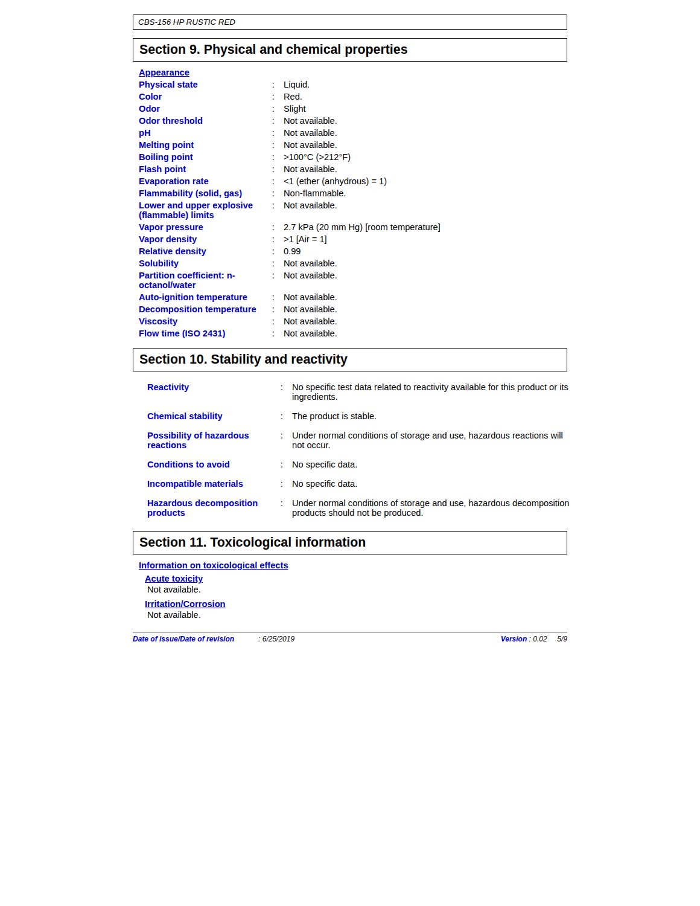CBS-156 HP RUSTIC RED
Section 9. Physical and chemical properties
Appearance
| Physical state | : | Liquid. |
| Color | : | Red. |
| Odor | : | Slight |
| Odor threshold | : | Not available. |
| pH | : | Not available. |
| Melting point | : | Not available. |
| Boiling point | : | >100°C (>212°F) |
| Flash point | : | Not available. |
| Evaporation rate | : | <1 (ether (anhydrous) = 1) |
| Flammability (solid, gas) | : | Non-flammable. |
| Lower and upper explosive (flammable) limits | : | Not available. |
| Vapor pressure | : | 2.7 kPa (20 mm Hg) [room temperature] |
| Vapor density | : | >1 [Air = 1] |
| Relative density | : | 0.99 |
| Solubility | : | Not available. |
| Partition coefficient: n-octanol/water | : | Not available. |
| Auto-ignition temperature | : | Not available. |
| Decomposition temperature | : | Not available. |
| Viscosity | : | Not available. |
| Flow time (ISO 2431) | : | Not available. |
Section 10. Stability and reactivity
| Reactivity | : | No specific test data related to reactivity available for this product or its ingredients. |
| Chemical stability | : | The product is stable. |
| Possibility of hazardous reactions | : | Under normal conditions of storage and use, hazardous reactions will not occur. |
| Conditions to avoid | : | No specific data. |
| Incompatible materials | : | No specific data. |
| Hazardous decomposition products | : | Under normal conditions of storage and use, hazardous decomposition products should not be produced. |
Section 11. Toxicological information
Information on toxicological effects
Acute toxicity
Not available.
Irritation/Corrosion
Not available.
Date of issue/Date of revision : 6/25/2019 Version : 0.02 5/9